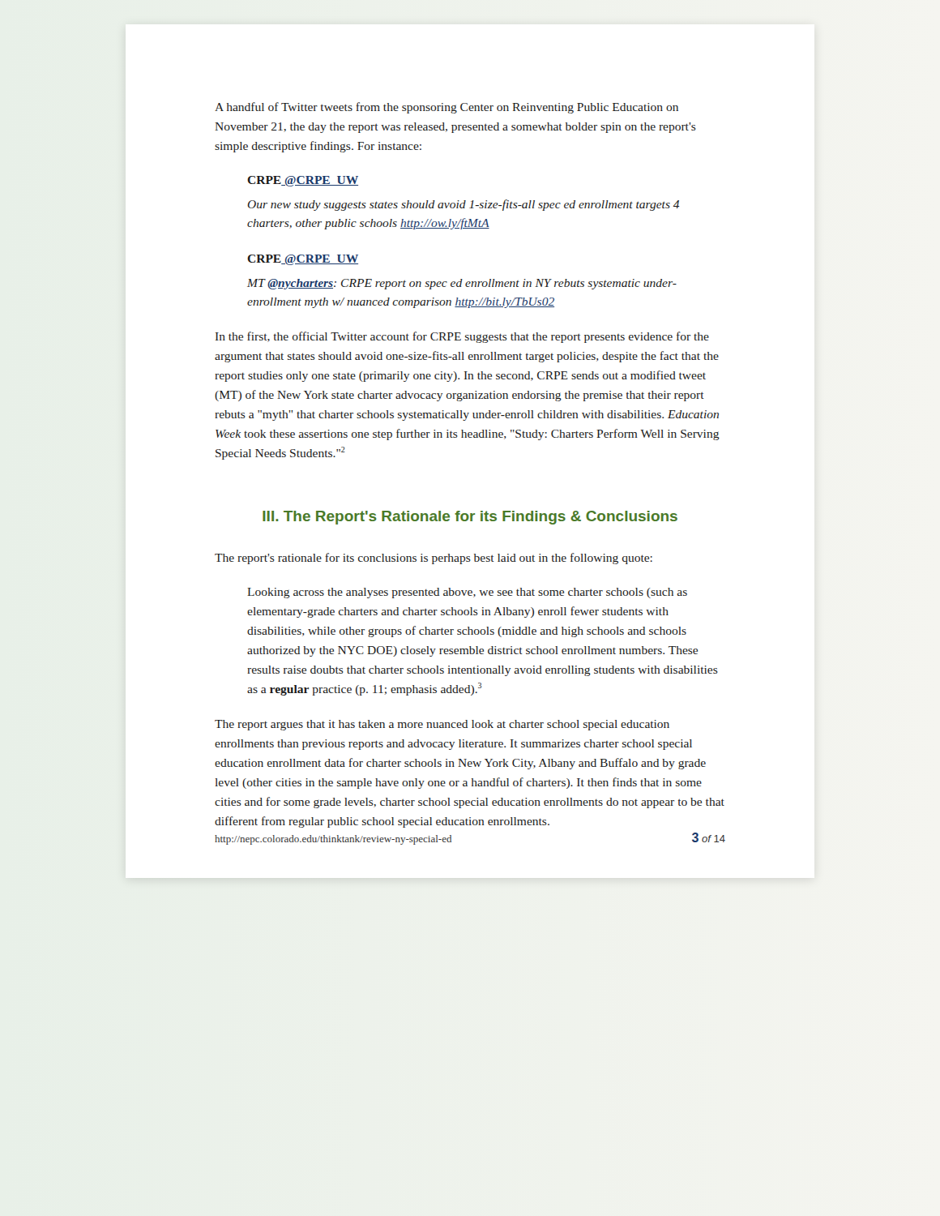A handful of Twitter tweets from the sponsoring Center on Reinventing Public Education on November 21, the day the report was released, presented a somewhat bolder spin on the report's simple descriptive findings. For instance:
CRPE @CRPE_UW
Our new study suggests states should avoid 1-size-fits-all spec ed enrollment targets 4 charters, other public schools http://ow.ly/ftMtA
CRPE @CRPE_UW
MT @nycharters: CRPE report on spec ed enrollment in NY rebuts systematic under-enrollment myth w/ nuanced comparison http://bit.ly/TbUs02
In the first, the official Twitter account for CRPE suggests that the report presents evidence for the argument that states should avoid one-size-fits-all enrollment target policies, despite the fact that the report studies only one state (primarily one city). In the second, CRPE sends out a modified tweet (MT) of the New York state charter advocacy organization endorsing the premise that their report rebuts a "myth" that charter schools systematically under-enroll children with disabilities. Education Week took these assertions one step further in its headline, "Study: Charters Perform Well in Serving Special Needs Students."2
III. The Report's Rationale for its Findings & Conclusions
The report's rationale for its conclusions is perhaps best laid out in the following quote:
Looking across the analyses presented above, we see that some charter schools (such as elementary-grade charters and charter schools in Albany) enroll fewer students with disabilities, while other groups of charter schools (middle and high schools and schools authorized by the NYC DOE) closely resemble district school enrollment numbers. These results raise doubts that charter schools intentionally avoid enrolling students with disabilities as a regular practice (p. 11; emphasis added).3
The report argues that it has taken a more nuanced look at charter school special education enrollments than previous reports and advocacy literature. It summarizes charter school special education enrollment data for charter schools in New York City, Albany and Buffalo and by grade level (other cities in the sample have only one or a handful of charters). It then finds that in some cities and for some grade levels, charter school special education enrollments do not appear to be that different from regular public school special education enrollments.
http://nepc.colorado.edu/thinktank/review-ny-special-ed 3 of 14